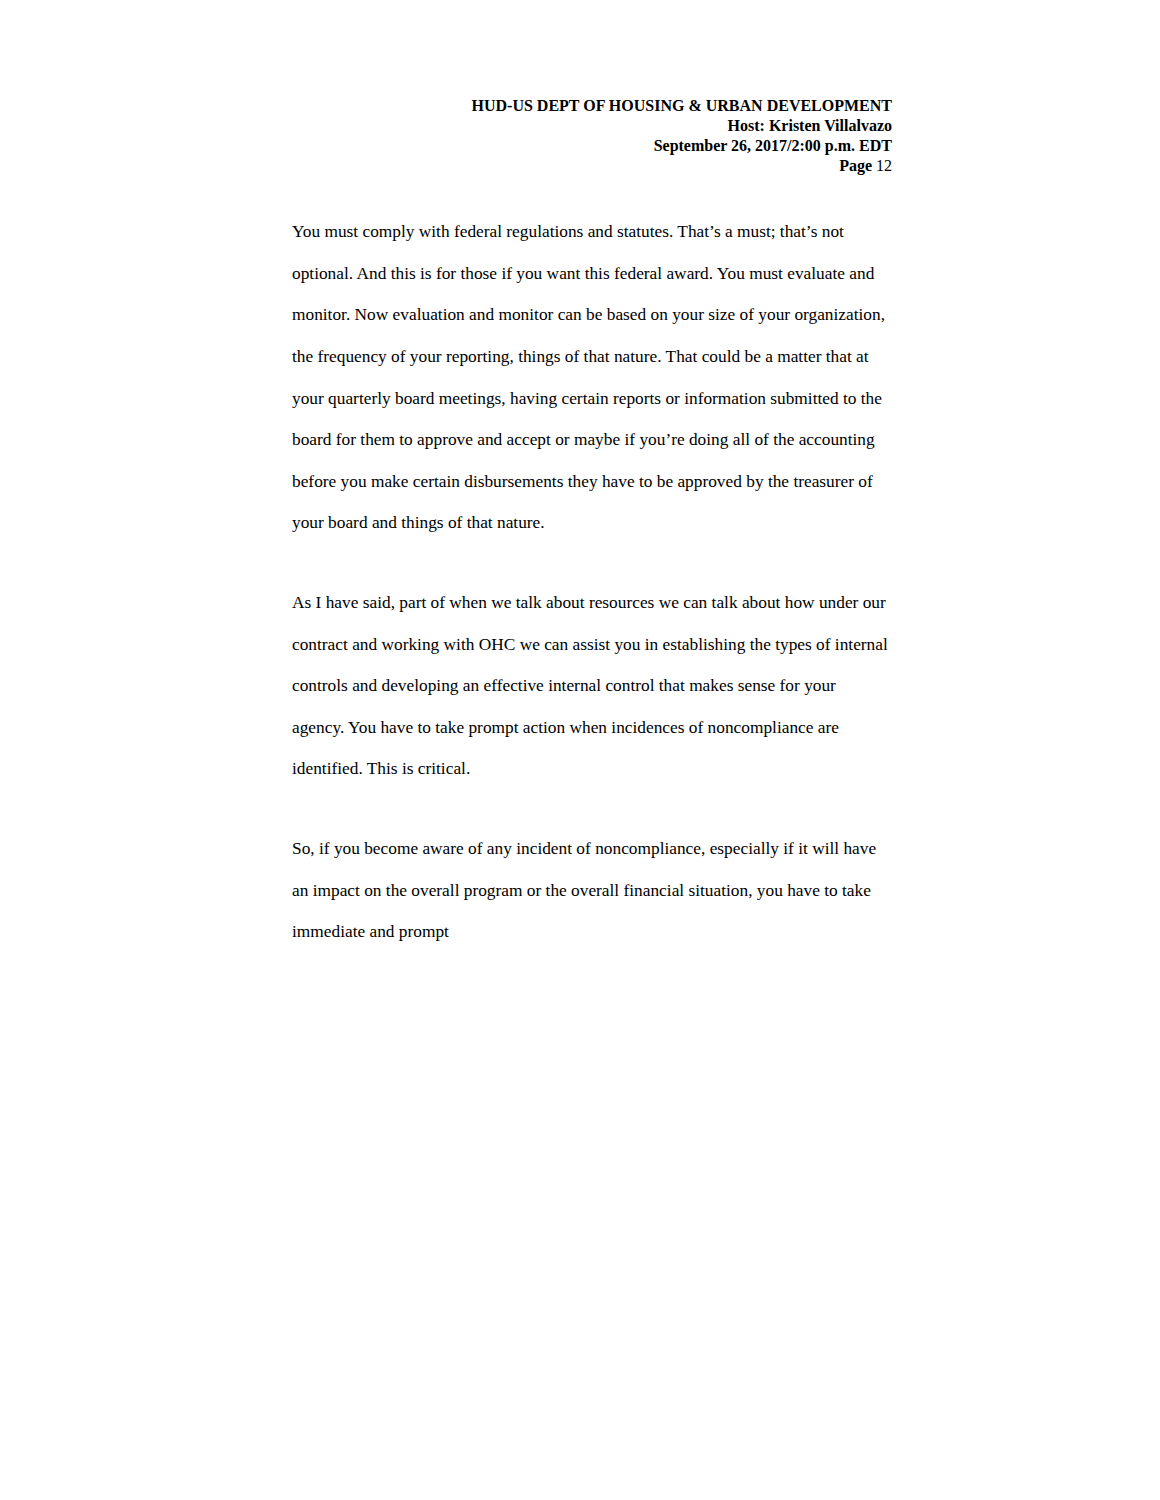HUD-US DEPT OF HOUSING & URBAN DEVELOPMENT Host: Kristen Villalvazo September 26, 2017/2:00 p.m. EDT Page 12
You must comply with federal regulations and statutes. That’s a must; that’s not optional. And this is for those if you want this federal award. You must evaluate and monitor. Now evaluation and monitor can be based on your size of your organization, the frequency of your reporting, things of that nature. That could be a matter that at your quarterly board meetings, having certain reports or information submitted to the board for them to approve and accept or maybe if you’re doing all of the accounting before you make certain disbursements they have to be approved by the treasurer of your board and things of that nature.
As I have said, part of when we talk about resources we can talk about how under our contract and working with OHC we can assist you in establishing the types of internal controls and developing an effective internal control that makes sense for your agency. You have to take prompt action when incidences of noncompliance are identified. This is critical.
So, if you become aware of any incident of noncompliance, especially if it will have an impact on the overall program or the overall financial situation, you have to take immediate and prompt